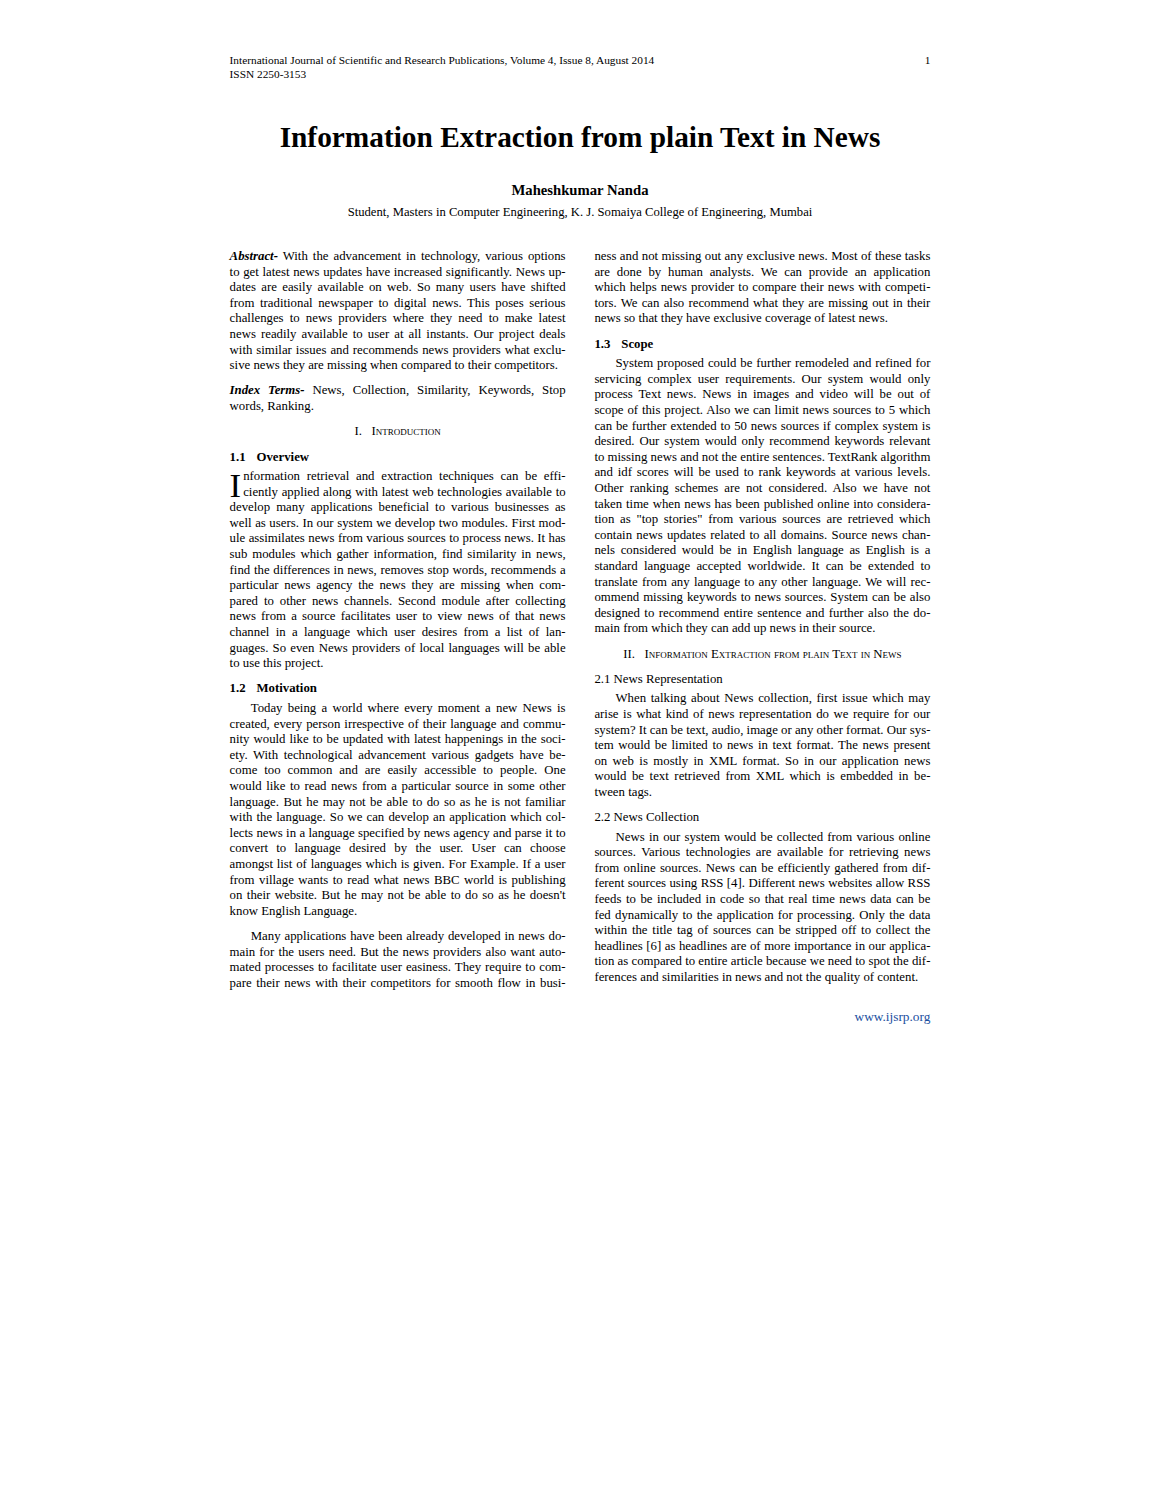International Journal of Scientific and Research Publications, Volume 4, Issue 8, August 2014
ISSN 2250-3153
1
Information Extraction from plain Text in News
Maheshkumar Nanda
Student, Masters in Computer Engineering, K. J. Somaiya College of Engineering, Mumbai
Abstract- With the advancement in technology, various options to get latest news updates have increased significantly. News updates are easily available on web. So many users have shifted from traditional newspaper to digital news. This poses serious challenges to news providers where they need to make latest news readily available to user at all instants. Our project deals with similar issues and recommends news providers what exclusive news they are missing when compared to their competitors.
Index Terms- News, Collection, Similarity, Keywords, Stop words, Ranking.
I. Introduction
1.1 Overview
Information retrieval and extraction techniques can be efficiently applied along with latest web technologies available to develop many applications beneficial to various businesses as well as users. In our system we develop two modules. First module assimilates news from various sources to process news. It has sub modules which gather information, find similarity in news, find the differences in news, removes stop words, recommends a particular news agency the news they are missing when compared to other news channels. Second module after collecting news from a source facilitates user to view news of that news channel in a language which user desires from a list of languages. So even News providers of local languages will be able to use this project.
1.2 Motivation
Today being a world where every moment a new News is created, every person irrespective of their language and community would like to be updated with latest happenings in the society. With technological advancement various gadgets have become too common and are easily accessible to people. One would like to read news from a particular source in some other language. But he may not be able to do so as he is not familiar with the language. So we can develop an application which collects news in a language specified by news agency and parse it to convert to language desired by the user. User can choose amongst list of languages which is given. For Example. If a user from village wants to read what news BBC world is publishing on their website. But he may not be able to do so as he doesn't know English Language.
Many applications have been already developed in news domain for the users need. But the news providers also want automated processes to facilitate user easiness. They require to compare their news with their competitors for smooth flow in business and not missing out any exclusive news. Most of these tasks are done by human analysts. We can provide an application which helps news provider to compare their news with competitors. We can also recommend what they are missing out in their news so that they have exclusive coverage of latest news.
1.3 Scope
System proposed could be further remodeled and refined for servicing complex user requirements. Our system would only process Text news. News in images and video will be out of scope of this project. Also we can limit news sources to 5 which can be further extended to 50 news sources if complex system is desired. Our system would only recommend keywords relevant to missing news and not the entire sentences. TextRank algorithm and idf scores will be used to rank keywords at various levels. Other ranking schemes are not considered. Also we have not taken time when news has been published online into consideration as "top stories" from various sources are retrieved which contain news updates related to all domains. Source news channels considered would be in English language as English is a standard language accepted worldwide. It can be extended to translate from any language to any other language. We will recommend missing keywords to news sources. System can be also designed to recommend entire sentence and further also the domain from which they can add up news in their source.
II. Information Extraction from plain Text in News
2.1 News Representation
When talking about News collection, first issue which may arise is what kind of news representation do we require for our system? It can be text, audio, image or any other format. Our system would be limited to news in text format. The news present on web is mostly in XML format. So in our application news would be text retrieved from XML which is embedded in between tags.
2.2 News Collection
News in our system would be collected from various online sources. Various technologies are available for retrieving news from online sources. News can be efficiently gathered from different sources using RSS [4]. Different news websites allow RSS feeds to be included in code so that real time news data can be fed dynamically to the application for processing. Only the data within the title tag of sources can be stripped off to collect the headlines [6] as headlines are of more importance in our application as compared to entire article because we need to spot the differences and similarities in news and not the quality of content.
www.ijsrp.org